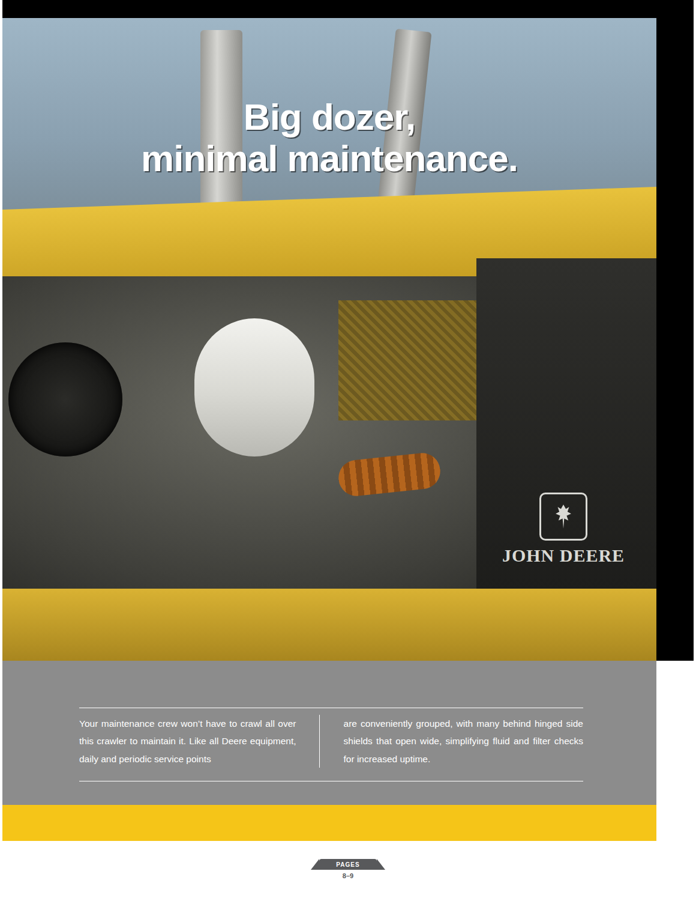JOHN DEERE
Big dozer, minimal maintenance.
Your maintenance crew won’t have to crawl all over this crawler to maintain it. Like all Deere equipment, daily and periodic service points
are conveniently grouped, with many behind hinged side shields that open wide, simplifying fluid and filter checks for increased uptime.
PAGES
8–9